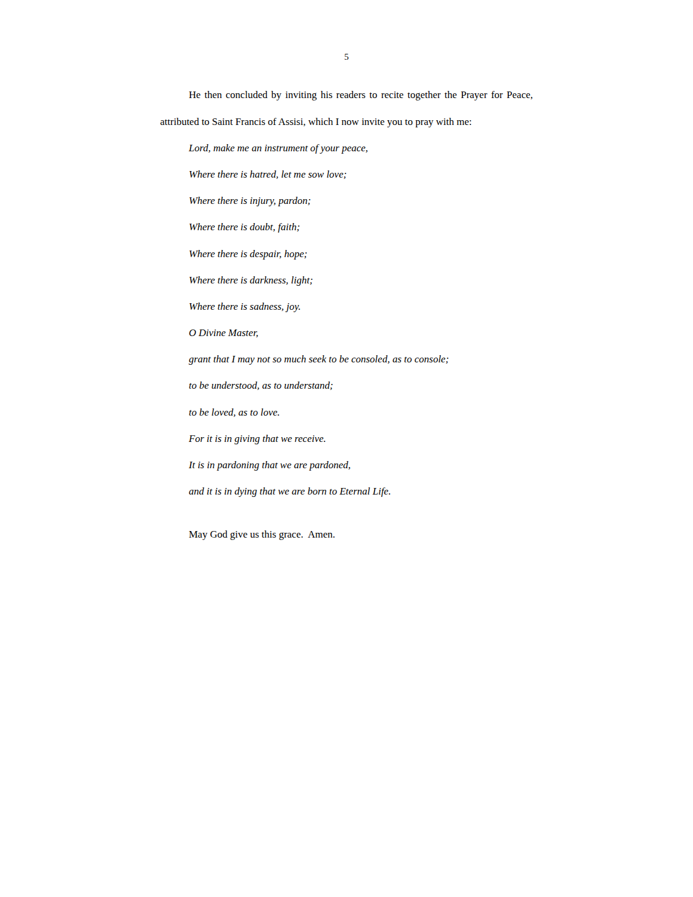5
He then concluded by inviting his readers to recite together the Prayer for Peace, attributed to Saint Francis of Assisi, which I now invite you to pray with me:
Lord, make me an instrument of your peace,
Where there is hatred, let me sow love;
Where there is injury, pardon;
Where there is doubt, faith;
Where there is despair, hope;
Where there is darkness, light;
Where there is sadness, joy.
O Divine Master,
grant that I may not so much seek to be consoled, as to console;
to be understood, as to understand;
to be loved, as to love.
For it is in giving that we receive.
It is in pardoning that we are pardoned,
and it is in dying that we are born to Eternal Life.
May God give us this grace. Amen.